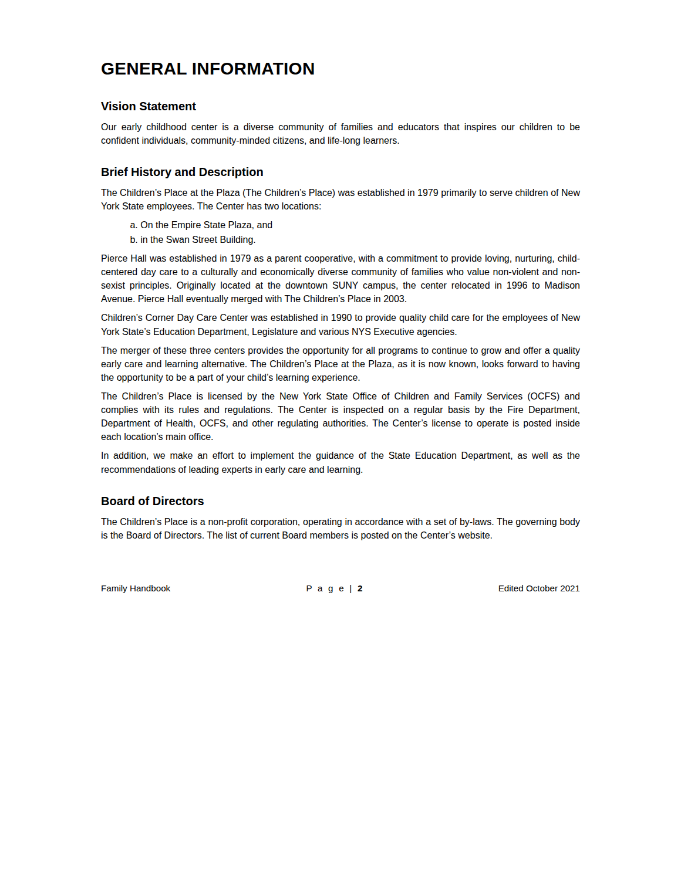GENERAL INFORMATION
Vision Statement
Our early childhood center is a diverse community of families and educators that inspires our children to be confident individuals, community-minded citizens, and life-long learners.
Brief History and Description
The Children’s Place at the Plaza (The Children’s Place) was established in 1979 primarily to serve children of New York State employees. The Center has two locations:
On the Empire State Plaza, and
in the Swan Street Building.
Pierce Hall was established in 1979 as a parent cooperative, with a commitment to provide loving, nurturing, child-centered day care to a culturally and economically diverse community of families who value non-violent and non-sexist principles. Originally located at the downtown SUNY campus, the center relocated in 1996 to Madison Avenue. Pierce Hall eventually merged with The Children’s Place in 2003.
Children’s Corner Day Care Center was established in 1990 to provide quality child care for the employees of New York State’s Education Department, Legislature and various NYS Executive agencies.
The merger of these three centers provides the opportunity for all programs to continue to grow and offer a quality early care and learning alternative. The Children’s Place at the Plaza, as it is now known, looks forward to having the opportunity to be a part of your child’s learning experience.
The Children’s Place is licensed by the New York State Office of Children and Family Services (OCFS) and complies with its rules and regulations. The Center is inspected on a regular basis by the Fire Department, Department of Health, OCFS, and other regulating authorities. The Center’s license to operate is posted inside each location’s main office.
In addition, we make an effort to implement the guidance of the State Education Department, as well as the recommendations of leading experts in early care and learning.
Board of Directors
The Children’s Place is a non-profit corporation, operating in accordance with a set of by-laws. The governing body is the Board of Directors. The list of current Board members is posted on the Center’s website.
Family Handbook P a g e | 2 Edited October 2021